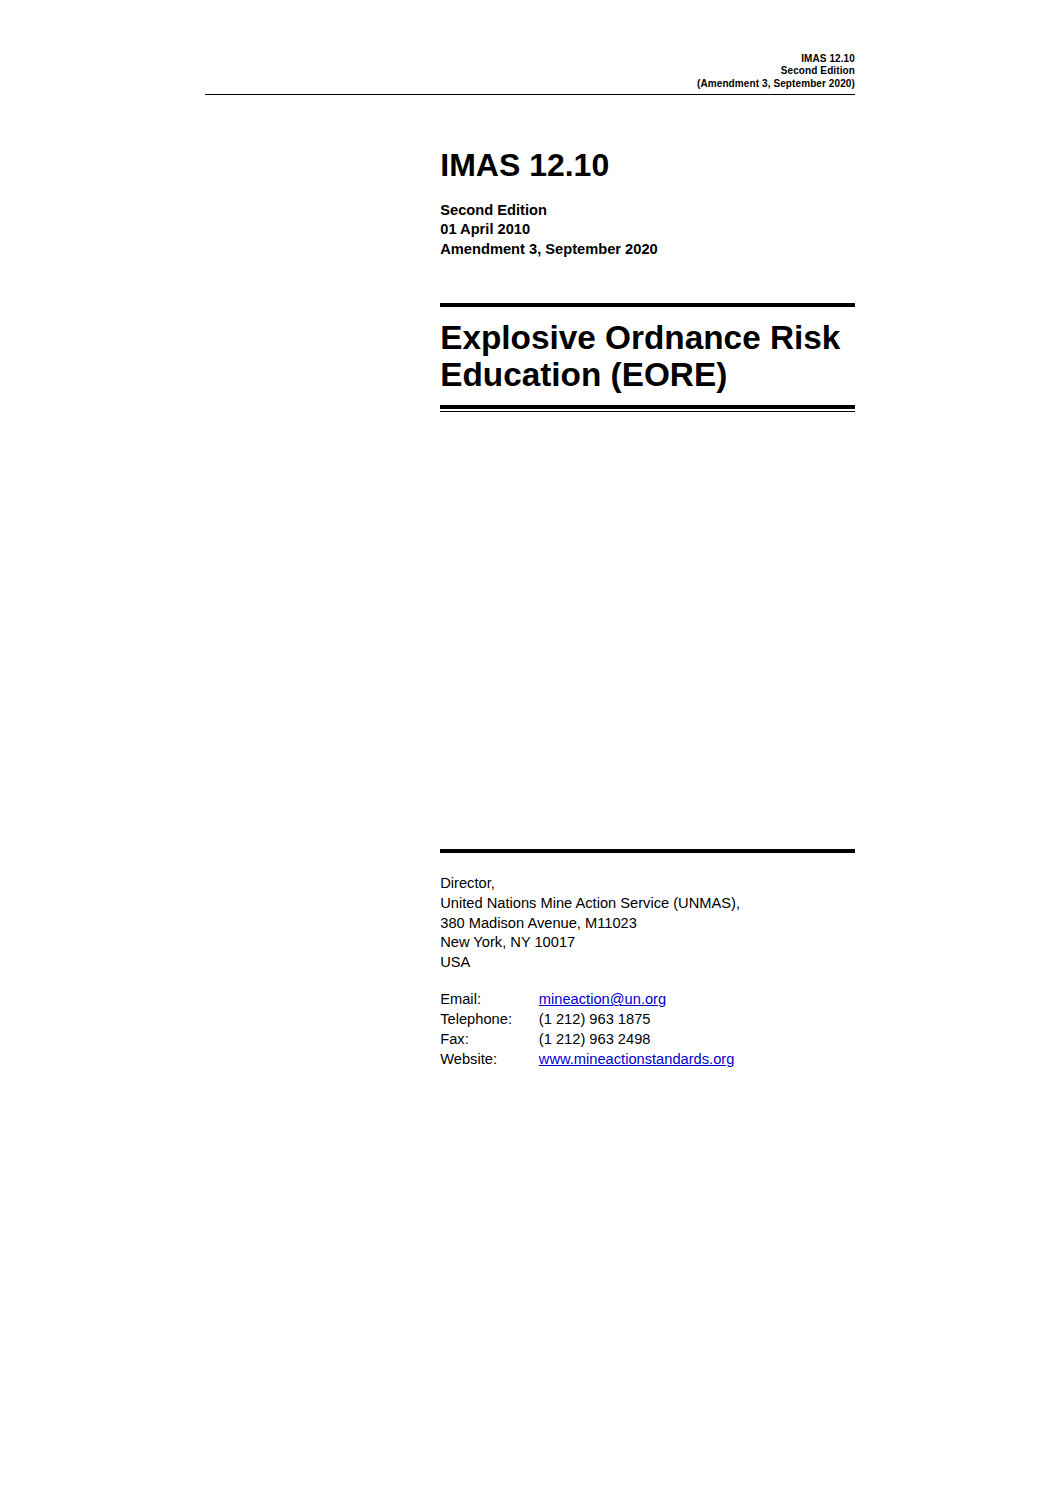IMAS 12.10
Second Edition
(Amendment 3, September 2020)
IMAS 12.10
Second Edition
01 April 2010
Amendment 3, September 2020
Explosive Ordnance Risk Education (EORE)
Director,
United Nations Mine Action Service (UNMAS),
380 Madison Avenue, M11023
New York, NY 10017
USA
| Email: | mineaction@un.org |
| Telephone: | (1 212) 963 1875 |
| Fax: | (1 212) 963 2498 |
| Website: | www.mineactionstandards.org |